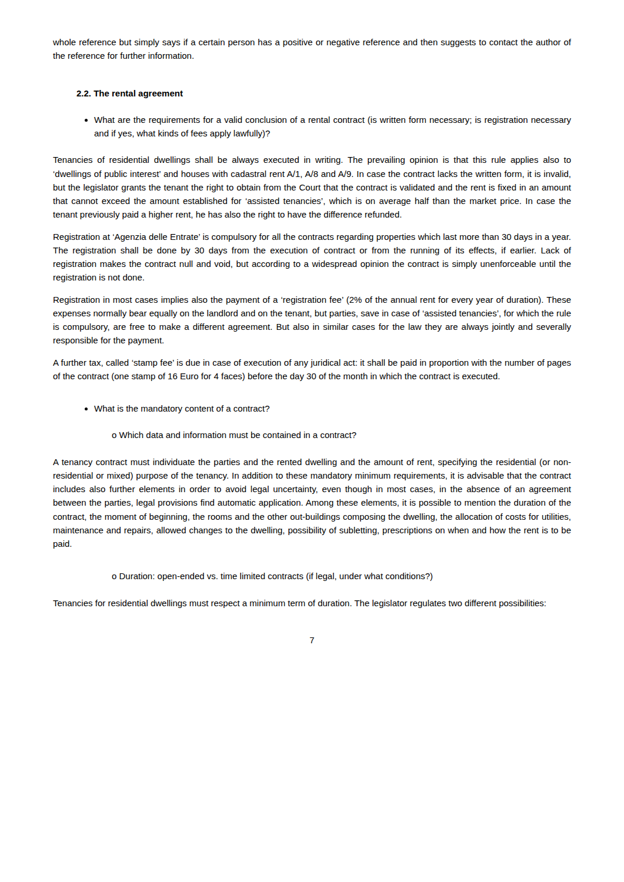whole reference but simply says if a certain person has a positive or negative reference and then suggests to contact the author of the reference for further information.
2.2. The rental agreement
What are the requirements for a valid conclusion of a rental contract (is written form necessary; is registration necessary and if yes, what kinds of fees apply lawfully)?
Tenancies of residential dwellings shall be always executed in writing. The prevailing opinion is that this rule applies also to ‘dwellings of public interest’ and houses with cadastral rent A/1, A/8 and A/9. In case the contract lacks the written form, it is invalid, but the legislator grants the tenant the right to obtain from the Court that the contract is validated and the rent is fixed in an amount that cannot exceed the amount established for ‘assisted tenancies’, which is on average half than the market price. In case the tenant previously paid a higher rent, he has also the right to have the difference refunded.
Registration at ‘Agenzia delle Entrate’ is compulsory for all the contracts regarding properties which last more than 30 days in a year. The registration shall be done by 30 days from the execution of contract or from the running of its effects, if earlier. Lack of registration makes the contract null and void, but according to a widespread opinion the contract is simply unenforceable until the registration is not done.
Registration in most cases implies also the payment of a ‘registration fee’ (2% of the annual rent for every year of duration). These expenses normally bear equally on the landlord and on the tenant, but parties, save in case of ‘assisted tenancies’, for which the rule is compulsory, are free to make a different agreement. But also in similar cases for the law they are always jointly and severally responsible for the payment.
A further tax, called ‘stamp fee’ is due in case of execution of any juridical act: it shall be paid in proportion with the number of pages of the contract (one stamp of 16 Euro for 4 faces) before the day 30 of the month in which the contract is executed.
What is the mandatory content of a contract?
o Which data and information must be contained in a contract?
A tenancy contract must individuate the parties and the rented dwelling and the amount of rent, specifying the residential (or non-residential or mixed) purpose of the tenancy. In addition to these mandatory minimum requirements, it is advisable that the contract includes also further elements in order to avoid legal uncertainty, even though in most cases, in the absence of an agreement between the parties, legal provisions find automatic application. Among these elements, it is possible to mention the duration of the contract, the moment of beginning, the rooms and the other out-buildings composing the dwelling, the allocation of costs for utilities, maintenance and repairs, allowed changes to the dwelling, possibility of subletting, prescriptions on when and how the rent is to be paid.
o Duration: open-ended vs. time limited contracts (if legal, under what conditions?)
Tenancies for residential dwellings must respect a minimum term of duration. The legislator regulates two different possibilities:
7